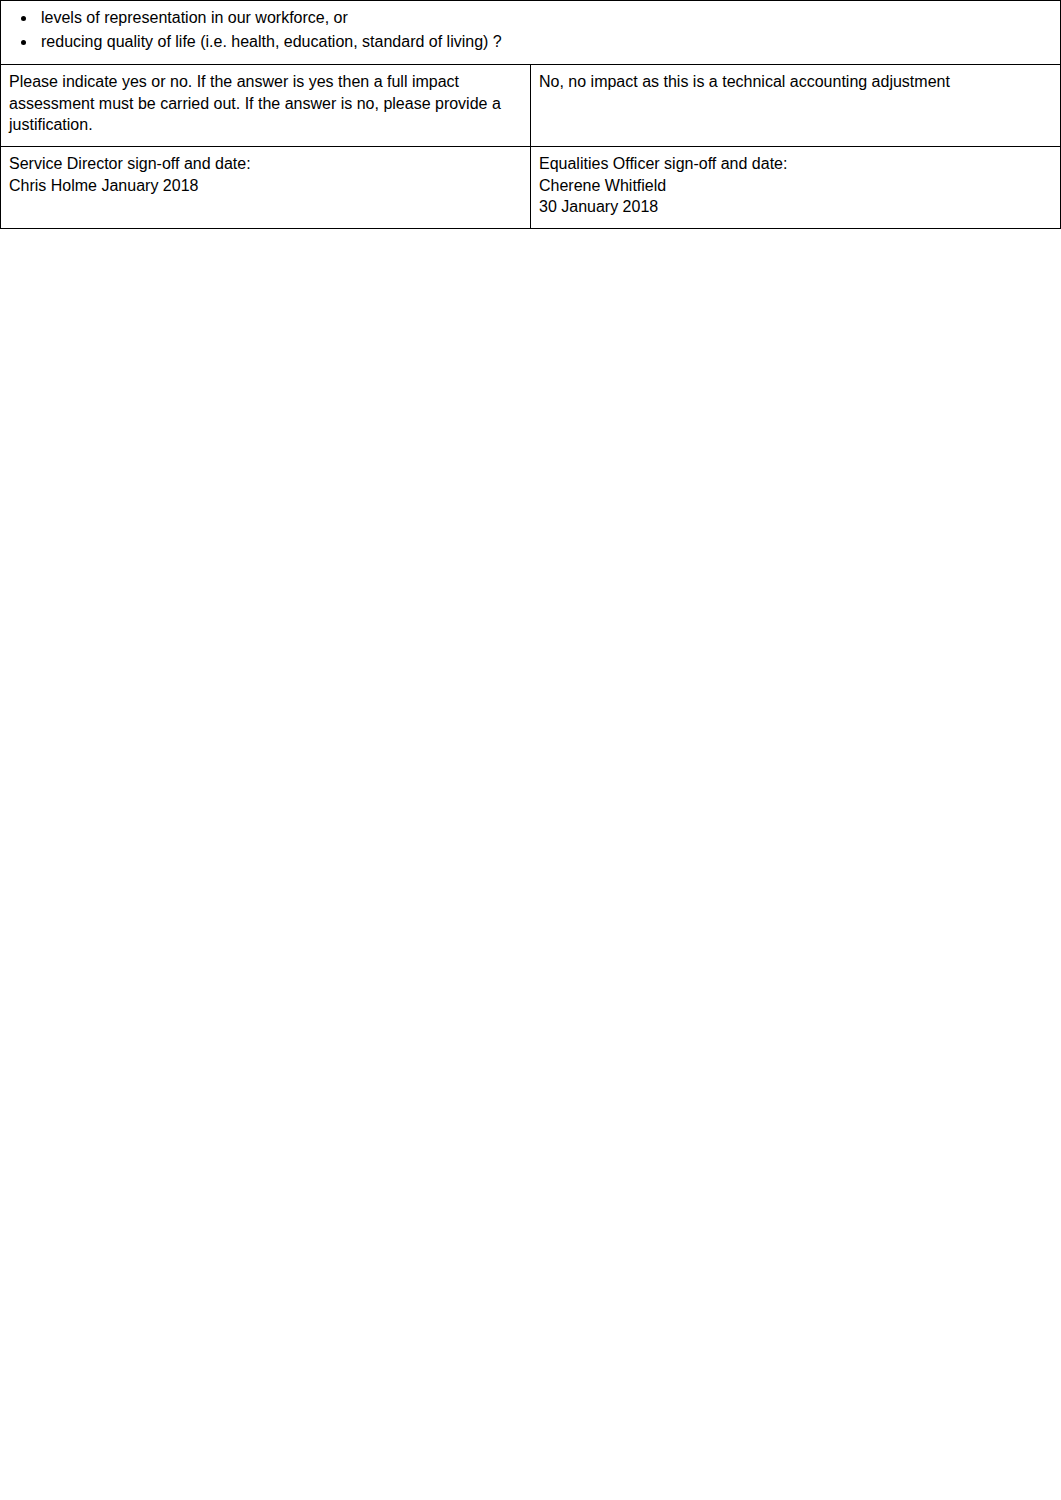| levels of representation in our workforce, or reducing quality of life (i.e. health, education, standard of living) ? |
| Please indicate yes or no. If the answer is yes then a full impact assessment must be carried out. If the answer is no, please provide a justification. | No, no impact as this is a technical accounting adjustment |
| Service Director sign-off and date: Chris Holme January 2018 | Equalities Officer sign-off and date: Cherene Whitfield 30 January 2018 |